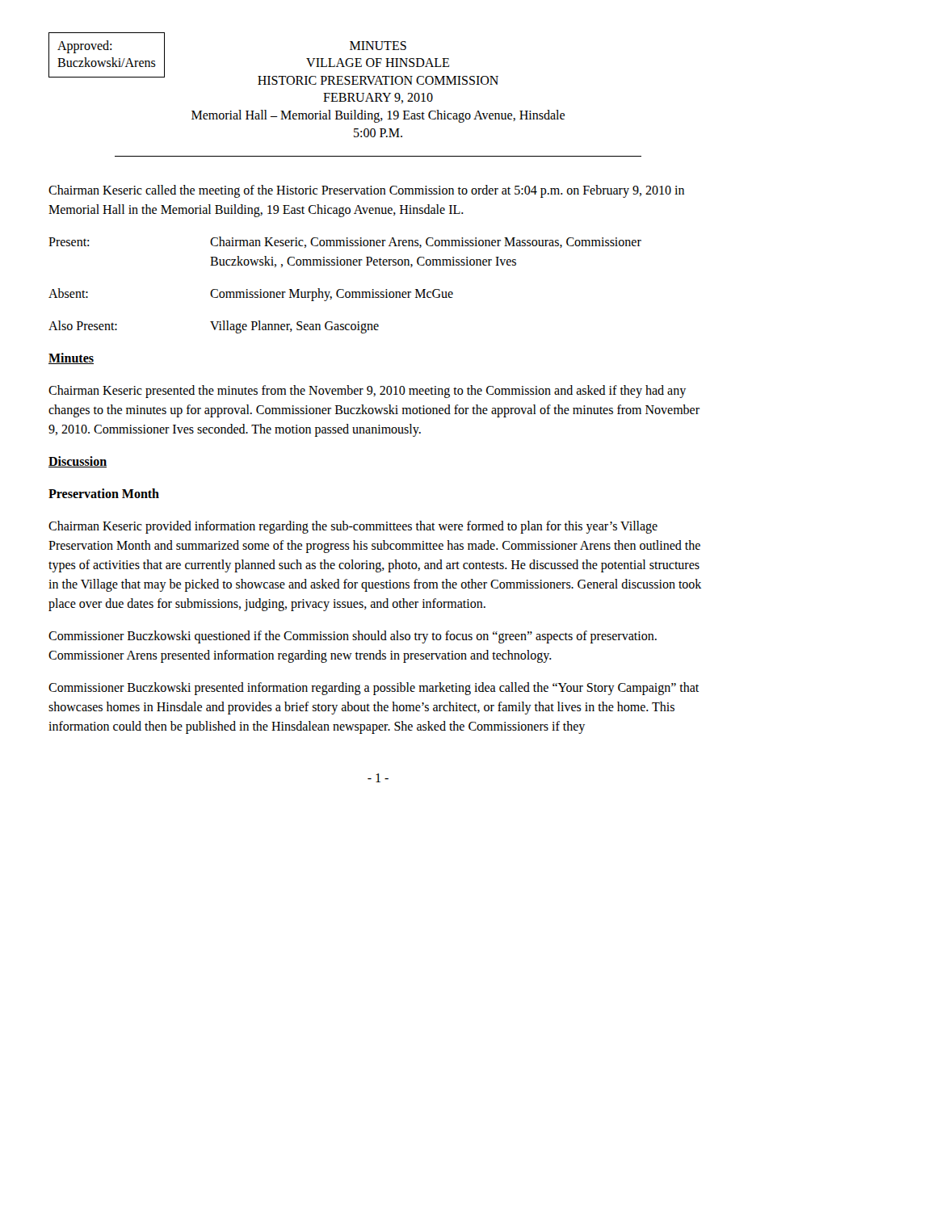Approved:
Buczkowski/Arens
MINUTES
VILLAGE OF HINSDALE
HISTORIC PRESERVATION COMMISSION
FEBRUARY 9, 2010
Memorial Hall – Memorial Building, 19 East Chicago Avenue, Hinsdale
5:00 P.M.
Chairman Keseric called the meeting of the Historic Preservation Commission to order at 5:04 p.m. on February 9, 2010 in Memorial Hall in the Memorial Building, 19 East Chicago Avenue, Hinsdale IL.
Present:
Chairman Keseric, Commissioner Arens, Commissioner Massouras, Commissioner Buczkowski, , Commissioner Peterson, Commissioner Ives
Absent:
Commissioner Murphy, Commissioner McGue
Also Present:
Village Planner, Sean Gascoigne
Minutes
Chairman Keseric presented the minutes from the November 9, 2010 meeting to the Commission and asked if they had any changes to the minutes up for approval. Commissioner Buczkowski motioned for the approval of the minutes from November 9, 2010. Commissioner Ives seconded. The motion passed unanimously.
Discussion
Preservation Month
Chairman Keseric provided information regarding the sub-committees that were formed to plan for this year’s Village Preservation Month and summarized some of the progress his subcommittee has made. Commissioner Arens then outlined the types of activities that are currently planned such as the coloring, photo, and art contests. He discussed the potential structures in the Village that may be picked to showcase and asked for questions from the other Commissioners. General discussion took place over due dates for submissions, judging, privacy issues, and other information.
Commissioner Buczkowski questioned if the Commission should also try to focus on “green” aspects of preservation. Commissioner Arens presented information regarding new trends in preservation and technology.
Commissioner Buczkowski presented information regarding a possible marketing idea called the “Your Story Campaign” that showcases homes in Hinsdale and provides a brief story about the home’s architect, or family that lives in the home. This information could then be published in the Hinsdalean newspaper. She asked the Commissioners if they
- 1 -